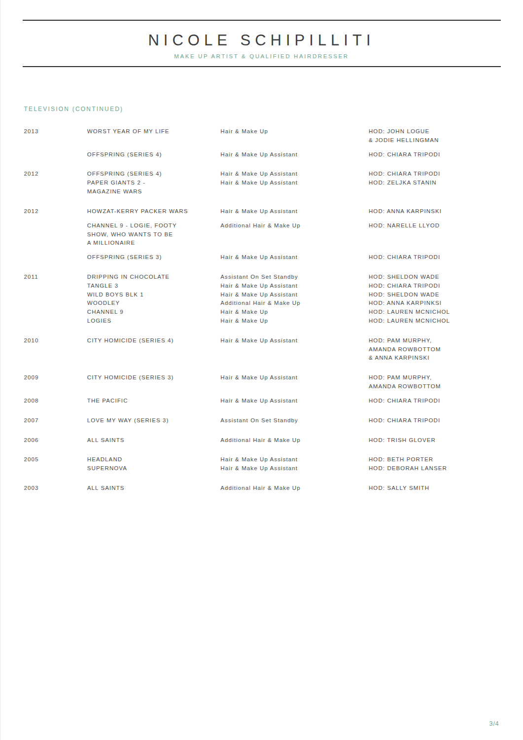NICOLE SCHIPILLITI
MAKE UP ARTIST & QUALIFIED HAIRDRESSER
TELEVISION (CONTINUED)
| 2013 | WORST YEAR OF MY LIFE | Hair & Make Up | HOD: JOHN LOGUE & JODIE HELLINGMAN |
| | OFFSPRING (SERIES 4) | Hair & Make Up Assistant | HOD: CHIARA TRIPODI |
| 2012 | OFFSPRING (SERIES 4) | Hair & Make Up Assistant | HOD: CHIARA TRIPODI |
| | PAPER GIANTS 2 - MAGAZINE WARS | Hair & Make Up Assistant | HOD: ZELJKA STANIN |
| 2012 | HOWZAT-KERRY PACKER WARS | Hair & Make Up Assistant | HOD: ANNA KARPINSKI |
| | CHANNEL 9 - LOGIE, FOOTY SHOW, WHO WANTS TO BE A MILLIONAIRE | Additional Hair & Make Up | HOD: NARELLE LLYOD |
| | OFFSPRING (SERIES 3) | Hair & Make Up Assistant | HOD: CHIARA TRIPODI |
| 2011 | DRIPPING IN CHOCOLATE | Assistant On Set Standby | HOD: SHELDON WADE |
| | TANGLE 3 | Hair & Make Up Assistant | HOD: CHIARA TRIPODI |
| | WILD BOYS BLK 1 | Hair & Make Up Assistant | HOD: SHELDON WADE |
| | WOODLEY | Additional Hair & Make Up | HOD: ANNA KARPINKSI |
| | CHANNEL 9 | Hair & Make Up | HOD: LAUREN MCNICHOL |
| | LOGIES | Hair & Make Up | HOD: LAUREN MCNICHOL |
| 2010 | CITY HOMICIDE (SERIES 4) | Hair & Make Up Assistant | HOD: PAM MURPHY, AMANDA ROWBOTTOM & ANNA KARPINSKI |
| 2009 | CITY HOMICIDE (SERIES 3) | Hair & Make Up Assistant | HOD: PAM MURPHY, AMANDA ROWBOTTOM |
| 2008 | THE PACIFIC | Hair & Make Up Assistant | HOD: CHIARA TRIPODI |
| 2007 | LOVE MY WAY (SERIES 3) | Assistant On Set Standby | HOD: CHIARA TRIPODI |
| 2006 | ALL SAINTS | Additional Hair & Make Up | HOD: TRISH GLOVER |
| 2005 | HEADLAND | Hair & Make Up Assistant | HOD: BETH PORTER |
| | SUPERNOVA | Hair & Make Up Assistant | HOD: DEBORAH LANSER |
| 2003 | ALL SAINTS | Additional Hair & Make Up | HOD: SALLY SMITH |
3/4